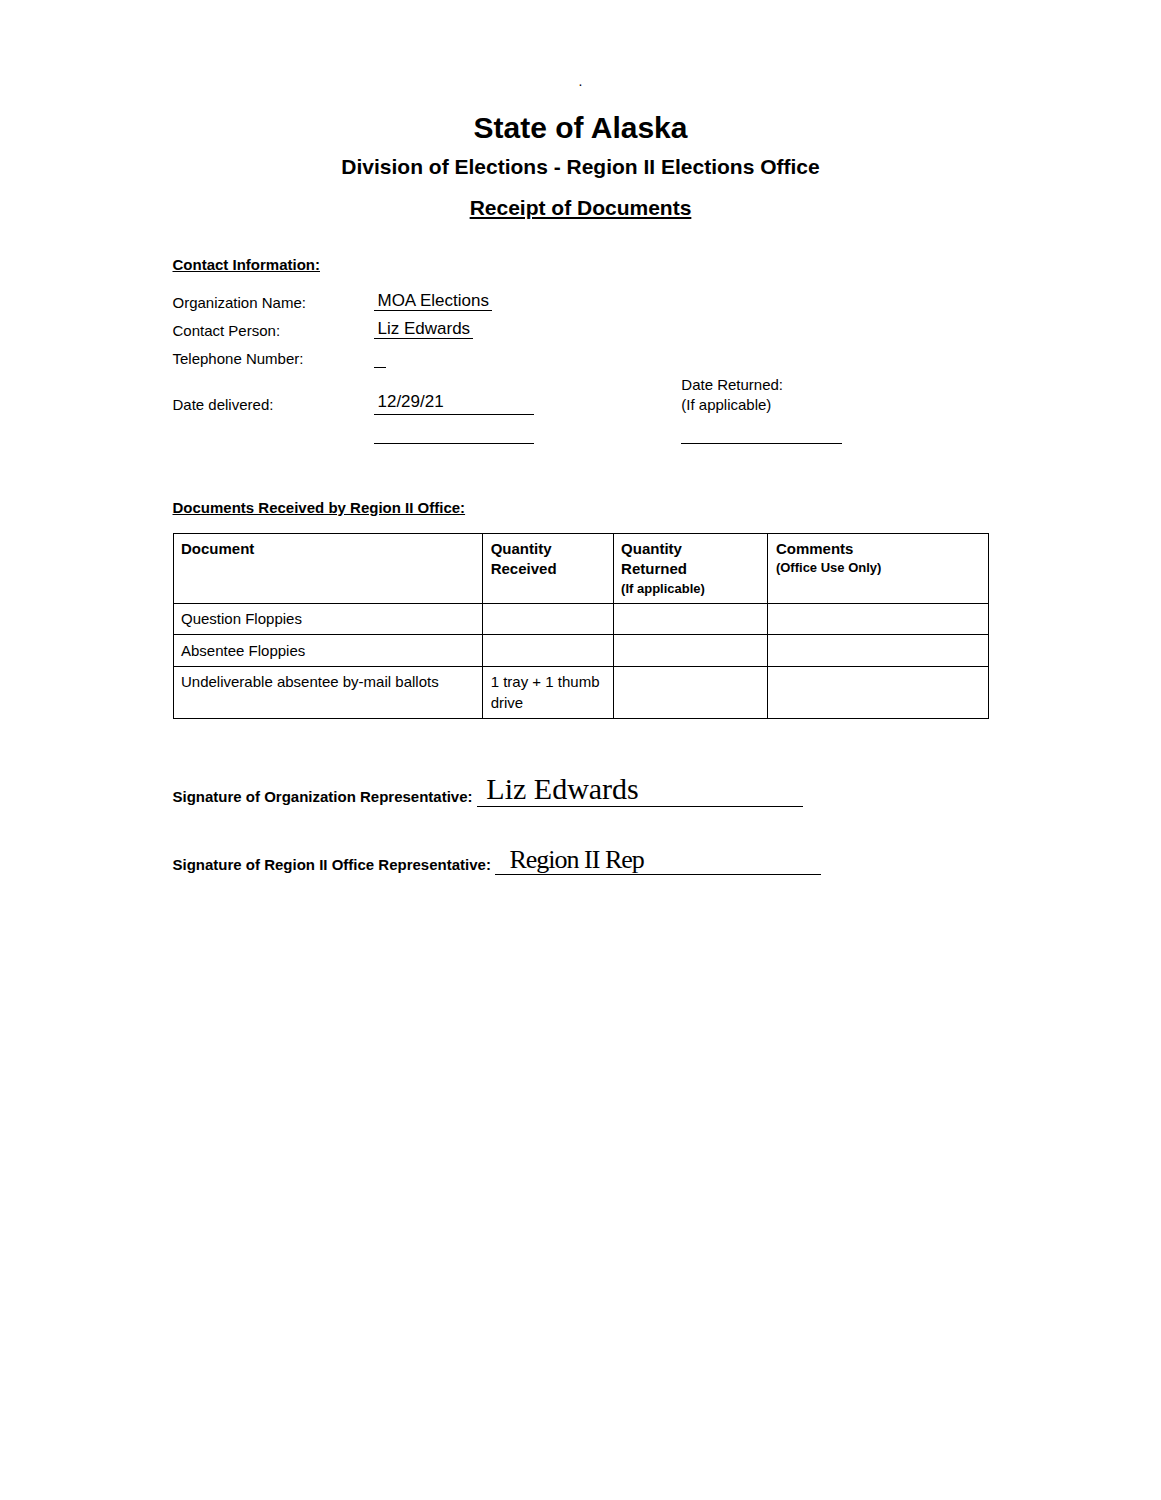.
State of Alaska
Division of Elections - Region II Elections Office
Receipt of Documents
Contact Information:
| Organization Name: | MOA Elections |
| Contact Person: | Liz Edwards |
| Telephone Number: | |
| Date delivered: | 12/29/21 | Date Returned: (If applicable) |
Documents Received by Region II Office:
| Document | Quantity Received | Quantity Returned (If applicable) | Comments (Office Use Only) |
| --- | --- | --- | --- |
| Question Floppies | | | |
| Absentee Floppies | | | |
| Undeliverable absentee by-mail ballots | 1 tray + 1 thumb drive | | |
Signature of Organization Representative: Liz Edwards
Signature of Region II Office Representative: Region II Rep